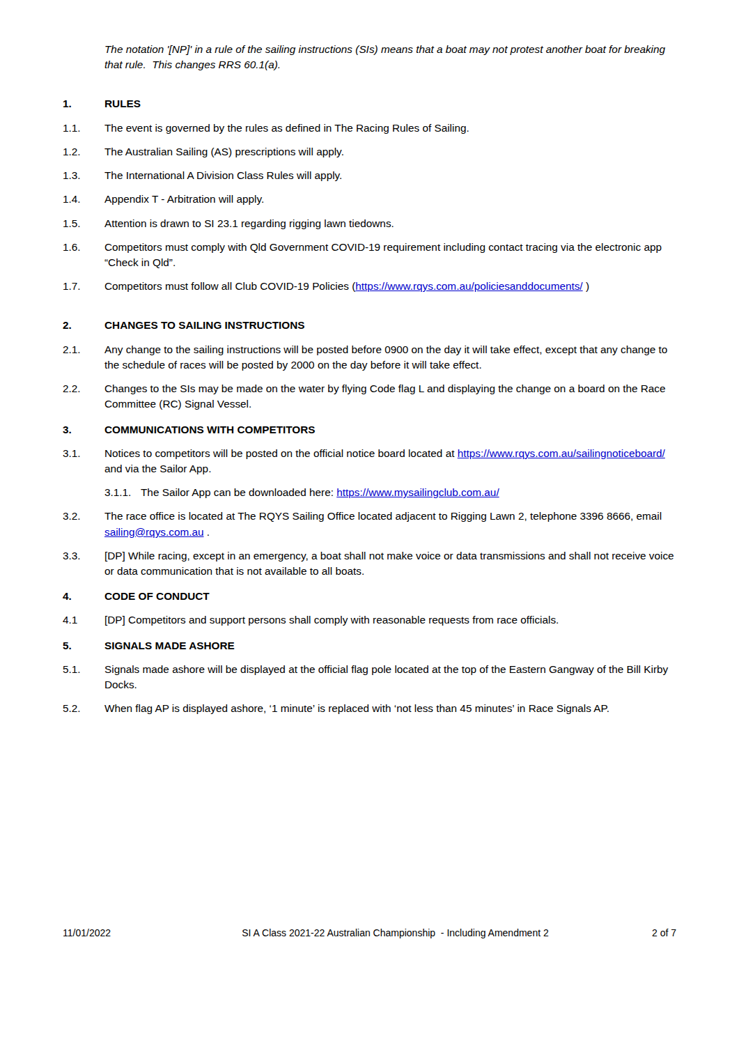The notation '[NP]' in a rule of the sailing instructions (SIs) means that a boat may not protest another boat for breaking that rule. This changes RRS 60.1(a).
1. RULES
1.1. The event is governed by the rules as defined in The Racing Rules of Sailing.
1.2. The Australian Sailing (AS) prescriptions will apply.
1.3. The International A Division Class Rules will apply.
1.4. Appendix T - Arbitration will apply.
1.5. Attention is drawn to SI 23.1 regarding rigging lawn tiedowns.
1.6. Competitors must comply with Qld Government COVID-19 requirement including contact tracing via the electronic app “Check in Qld”.
1.7. Competitors must follow all Club COVID-19 Policies (https://www.rqys.com.au/policiesanddocuments/ )
2. CHANGES TO SAILING INSTRUCTIONS
2.1. Any change to the sailing instructions will be posted before 0900 on the day it will take effect, except that any change to the schedule of races will be posted by 2000 on the day before it will take effect.
2.2. Changes to the SIs may be made on the water by flying Code flag L and displaying the change on a board on the Race Committee (RC) Signal Vessel.
3. COMMUNICATIONS WITH COMPETITORS
3.1. Notices to competitors will be posted on the official notice board located at https://www.rqys.com.au/sailingnoticeboard/ and via the Sailor App.
3.1.1. The Sailor App can be downloaded here: https://www.mysailingclub.com.au/
3.2. The race office is located at The RQYS Sailing Office located adjacent to Rigging Lawn 2, telephone 3396 8666, email sailing@rqys.com.au .
3.3.[DP] While racing, except in an emergency, a boat shall not make voice or data transmissions and shall not receive voice or data communication that is not available to all boats.
4. CODE OF CONDUCT
4.1[DP] Competitors and support persons shall comply with reasonable requests from race officials.
5. SIGNALS MADE ASHORE
5.1. Signals made ashore will be displayed at the official flag pole located at the top of the Eastern Gangway of the Bill Kirby Docks.
5.2. When flag AP is displayed ashore, ‘1 minute’ is replaced with ‘not less than 45 minutes’ in Race Signals AP.
11/01/2022 SI A Class 2021-22 Australian Championship - Including Amendment 2 2 of 7